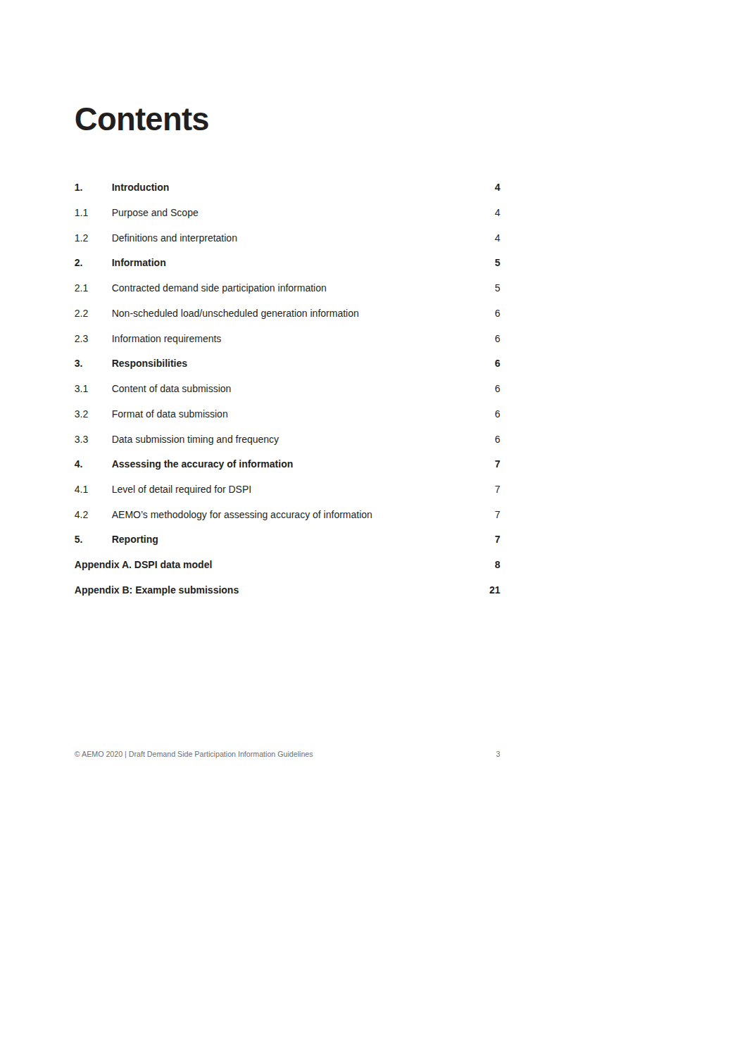Contents
| 1. | Introduction | 4 |
| 1.1 | Purpose and Scope | 4 |
| 1.2 | Definitions and interpretation | 4 |
| 2. | Information | 5 |
| 2.1 | Contracted demand side participation information | 5 |
| 2.2 | Non-scheduled load/unscheduled generation information | 6 |
| 2.3 | Information requirements | 6 |
| 3. | Responsibilities | 6 |
| 3.1 | Content of data submission | 6 |
| 3.2 | Format of data submission | 6 |
| 3.3 | Data submission timing and frequency | 6 |
| 4. | Assessing the accuracy of information | 7 |
| 4.1 | Level of detail required for DSPI | 7 |
| 4.2 | AEMO’s methodology for assessing accuracy of information | 7 |
| 5. | Reporting | 7 |
| Appendix A. DSPI data model | 8 |
| Appendix B: Example submissions | 21 |
© AEMO 2020 | Draft Demand Side Participation Information Guidelines 3